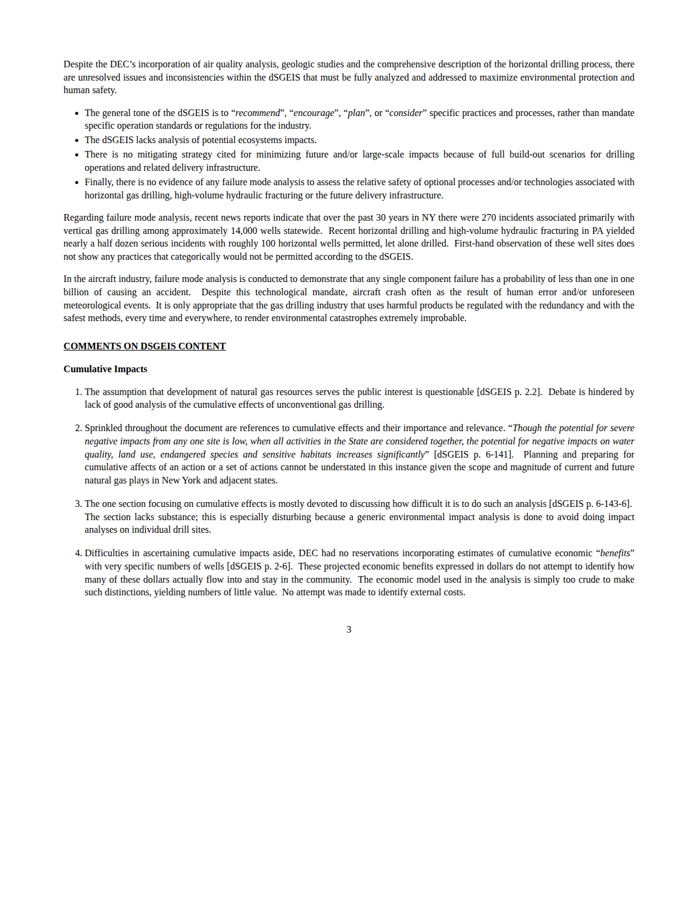Despite the DEC’s incorporation of air quality analysis, geologic studies and the comprehensive description of the horizontal drilling process, there are unresolved issues and inconsistencies within the dSGEIS that must be fully analyzed and addressed to maximize environmental protection and human safety.
The general tone of the dSGEIS is to “recommend”, “encourage”, “plan”, or “consider” specific practices and processes, rather than mandate specific operation standards or regulations for the industry.
The dSGEIS lacks analysis of potential ecosystems impacts.
There is no mitigating strategy cited for minimizing future and/or large-scale impacts because of full build-out scenarios for drilling operations and related delivery infrastructure.
Finally, there is no evidence of any failure mode analysis to assess the relative safety of optional processes and/or technologies associated with horizontal gas drilling, high-volume hydraulic fracturing or the future delivery infrastructure.
Regarding failure mode analysis, recent news reports indicate that over the past 30 years in NY there were 270 incidents associated primarily with vertical gas drilling among approximately 14,000 wells statewide. Recent horizontal drilling and high-volume hydraulic fracturing in PA yielded nearly a half dozen serious incidents with roughly 100 horizontal wells permitted, let alone drilled. First-hand observation of these well sites does not show any practices that categorically would not be permitted according to the dSGEIS.
In the aircraft industry, failure mode analysis is conducted to demonstrate that any single component failure has a probability of less than one in one billion of causing an accident. Despite this technological mandate, aircraft crash often as the result of human error and/or unforeseen meteorological events. It is only appropriate that the gas drilling industry that uses harmful products be regulated with the redundancy and with the safest methods, every time and everywhere, to render environmental catastrophes extremely improbable.
COMMENTS ON DSGEIS CONTENT
Cumulative Impacts
The assumption that development of natural gas resources serves the public interest is questionable [dSGEIS p. 2.2]. Debate is hindered by lack of good analysis of the cumulative effects of unconventional gas drilling.
Sprinkled throughout the document are references to cumulative effects and their importance and relevance. “Though the potential for severe negative impacts from any one site is low, when all activities in the State are considered together, the potential for negative impacts on water quality, land use, endangered species and sensitive habitats increases significantly” [dSGEIS p. 6-141]. Planning and preparing for cumulative affects of an action or a set of actions cannot be understated in this instance given the scope and magnitude of current and future natural gas plays in New York and adjacent states.
The one section focusing on cumulative effects is mostly devoted to discussing how difficult it is to do such an analysis [dSGEIS p. 6-143-6]. The section lacks substance; this is especially disturbing because a generic environmental impact analysis is done to avoid doing impact analyses on individual drill sites.
Difficulties in ascertaining cumulative impacts aside, DEC had no reservations incorporating estimates of cumulative economic “benefits” with very specific numbers of wells [dSGEIS p. 2-6]. These projected economic benefits expressed in dollars do not attempt to identify how many of these dollars actually flow into and stay in the community. The economic model used in the analysis is simply too crude to make such distinctions, yielding numbers of little value. No attempt was made to identify external costs.
3